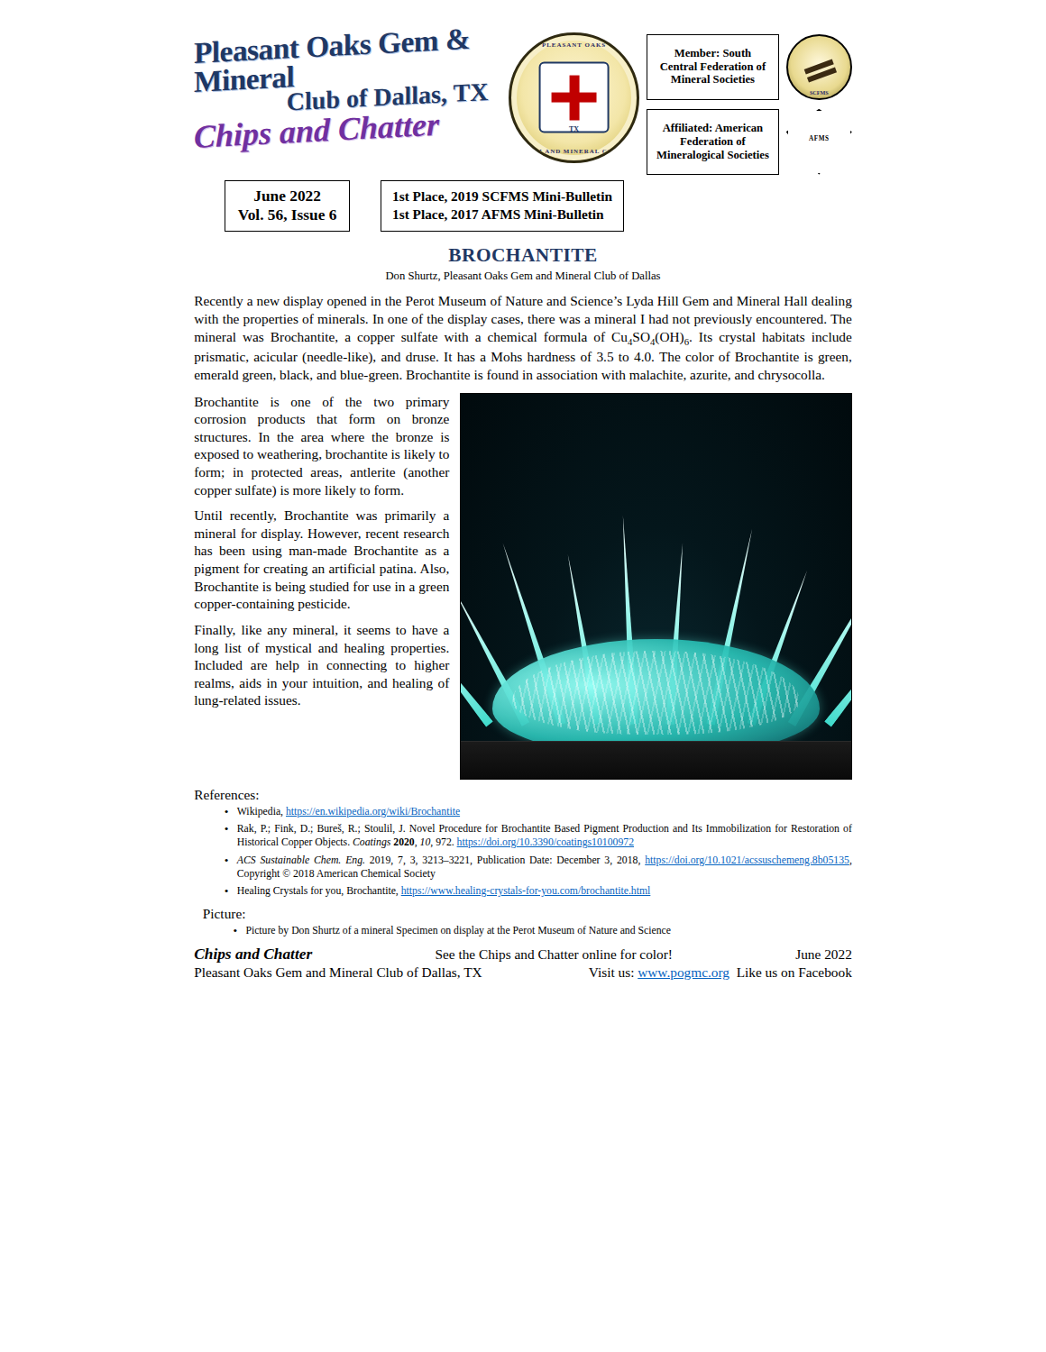Pleasant Oaks Gem & Mineral Club of Dallas, TX Chips and Chatter
Pleasant Oaks Gem and Mineral Club
Member: South Central Federation of Mineral Societies
Affiliated: American Federation of Mineralogical Societies
June 2022
Vol. 56, Issue 6
1st Place, 2019 SCFMS Mini-Bulletin 1st Place, 2017 AFMS Mini-Bulletin
BROCHANTITE
Don Shurtz, Pleasant Oaks Gem and Mineral Club of Dallas
Recently a new display opened in the Perot Museum of Nature and Science’s Lyda Hill Gem and Mineral Hall dealing with the properties of minerals. In one of the display cases, there was a mineral I had not previously encountered. The mineral was Brochantite, a copper sulfate with a chemical formula of Cu4SO4(OH)6. Its crystal habitats include prismatic, acicular (needle-like), and druse. It has a Mohs hardness of 3.5 to 4.0. The color of Brochantite is green, emerald green, black, and blue-green. Brochantite is found in association with malachite, azurite, and chrysocolla.
Brochantite is one of the two primary corrosion products that form on bronze structures. In the area where the bronze is exposed to weathering, brochantite is likely to form; in protected areas, antlerite (another copper sulfate) is more likely to form.
Until recently, Brochantite was primarily a mineral for display. However, recent research has been using man-made Brochantite as a pigment for creating an artificial patina. Also, Brochantite is being studied for use in a green copper-containing pesticide.
Finally, like any mineral, it seems to have a long list of mystical and healing properties. Included are help in connecting to higher realms, aids in your intuition, and healing of lung-related issues.
References:
Wikipedia, https://en.wikipedia.org/wiki/Brochantite
Rak, P.; Fink, D.; Bureš, R.; Stoulil, J. Novel Procedure for Brochantite Based Pigment Production and Its Immobilization for Restoration of Historical Copper Objects. Coatings 2020, 10, 972. https://doi.org/10.3390/coatings10100972
ACS Sustainable Chem. Eng. 2019, 7, 3, 3213–3221, Publication Date: December 3, 2018, https://doi.org/10.1021/acssuschemeng.8b05135, Copyright © 2018 American Chemical Society
Healing Crystals for you, Brochantite, https://www.healing-crystals-for-you.com/brochantite.html
Picture:
Picture by Don Shurtz of a mineral Specimen on display at the Perot Museum of Nature and Science
Chips and Chatter See the Chips and Chatter online for color! June 2022
Pleasant Oaks Gem and Mineral Club of Dallas, TX Visit us: www.pogmc.org Like us on Facebook